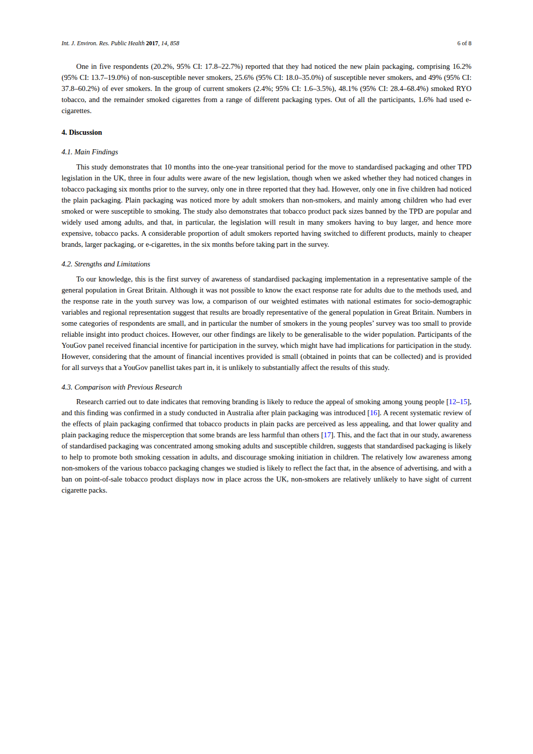Int. J. Environ. Res. Public Health 2017, 14, 858 6 of 8
One in five respondents (20.2%, 95% CI: 17.8–22.7%) reported that they had noticed the new plain packaging, comprising 16.2% (95% CI: 13.7–19.0%) of non-susceptible never smokers, 25.6% (95% CI: 18.0–35.0%) of susceptible never smokers, and 49% (95% CI: 37.8–60.2%) of ever smokers. In the group of current smokers (2.4%; 95% CI: 1.6–3.5%), 48.1% (95% CI: 28.4–68.4%) smoked RYO tobacco, and the remainder smoked cigarettes from a range of different packaging types. Out of all the participants, 1.6% had used e-cigarettes.
4. Discussion
4.1. Main Findings
This study demonstrates that 10 months into the one-year transitional period for the move to standardised packaging and other TPD legislation in the UK, three in four adults were aware of the new legislation, though when we asked whether they had noticed changes in tobacco packaging six months prior to the survey, only one in three reported that they had. However, only one in five children had noticed the plain packaging. Plain packaging was noticed more by adult smokers than non-smokers, and mainly among children who had ever smoked or were susceptible to smoking. The study also demonstrates that tobacco product pack sizes banned by the TPD are popular and widely used among adults, and that, in particular, the legislation will result in many smokers having to buy larger, and hence more expensive, tobacco packs. A considerable proportion of adult smokers reported having switched to different products, mainly to cheaper brands, larger packaging, or e-cigarettes, in the six months before taking part in the survey.
4.2. Strengths and Limitations
To our knowledge, this is the first survey of awareness of standardised packaging implementation in a representative sample of the general population in Great Britain. Although it was not possible to know the exact response rate for adults due to the methods used, and the response rate in the youth survey was low, a comparison of our weighted estimates with national estimates for socio-demographic variables and regional representation suggest that results are broadly representative of the general population in Great Britain. Numbers in some categories of respondents are small, and in particular the number of smokers in the young peoples’ survey was too small to provide reliable insight into product choices. However, our other findings are likely to be generalisable to the wider population. Participants of the YouGov panel received financial incentive for participation in the survey, which might have had implications for participation in the study. However, considering that the amount of financial incentives provided is small (obtained in points that can be collected) and is provided for all surveys that a YouGov panellist takes part in, it is unlikely to substantially affect the results of this study.
4.3. Comparison with Previous Research
Research carried out to date indicates that removing branding is likely to reduce the appeal of smoking among young people [12–15], and this finding was confirmed in a study conducted in Australia after plain packaging was introduced [16]. A recent systematic review of the effects of plain packaging confirmed that tobacco products in plain packs are perceived as less appealing, and that lower quality and plain packaging reduce the misperception that some brands are less harmful than others [17]. This, and the fact that in our study, awareness of standardised packaging was concentrated among smoking adults and susceptible children, suggests that standardised packaging is likely to help to promote both smoking cessation in adults, and discourage smoking initiation in children. The relatively low awareness among non-smokers of the various tobacco packaging changes we studied is likely to reflect the fact that, in the absence of advertising, and with a ban on point-of-sale tobacco product displays now in place across the UK, non-smokers are relatively unlikely to have sight of current cigarette packs.